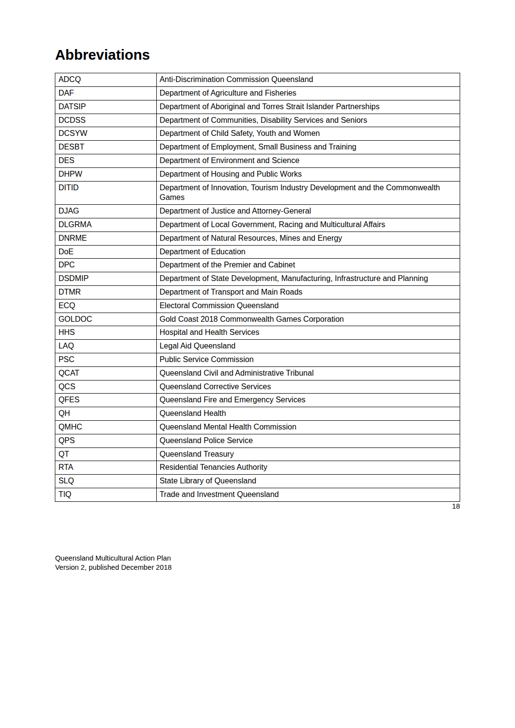Abbreviations
| ADCQ | Anti-Discrimination Commission Queensland |
| DAF | Department of Agriculture and Fisheries |
| DATSIP | Department of Aboriginal and Torres Strait Islander Partnerships |
| DCDSS | Department of Communities, Disability Services and Seniors |
| DCSYW | Department of Child Safety, Youth and Women |
| DESBT | Department of Employment, Small Business and Training |
| DES | Department of Environment and Science |
| DHPW | Department of Housing and Public Works |
| DITID | Department of Innovation, Tourism Industry Development and the Commonwealth Games |
| DJAG | Department of Justice and Attorney-General |
| DLGRMA | Department of Local Government, Racing and Multicultural Affairs |
| DNRME | Department of Natural Resources, Mines and Energy |
| DoE | Department of Education |
| DPC | Department of the Premier and Cabinet |
| DSDMIP | Department of State Development, Manufacturing, Infrastructure and Planning |
| DTMR | Department of Transport and Main Roads |
| ECQ | Electoral Commission Queensland |
| GOLDOC | Gold Coast 2018 Commonwealth Games Corporation |
| HHS | Hospital and Health Services |
| LAQ | Legal Aid Queensland |
| PSC | Public Service Commission |
| QCAT | Queensland Civil and Administrative Tribunal |
| QCS | Queensland Corrective Services |
| QFES | Queensland Fire and Emergency Services |
| QH | Queensland Health |
| QMHC | Queensland Mental Health Commission |
| QPS | Queensland Police Service |
| QT | Queensland Treasury |
| RTA | Residential Tenancies Authority |
| SLQ | State Library of Queensland |
| TIQ | Trade and Investment Queensland |
18
Queensland Multicultural Action Plan
Version 2, published December 2018